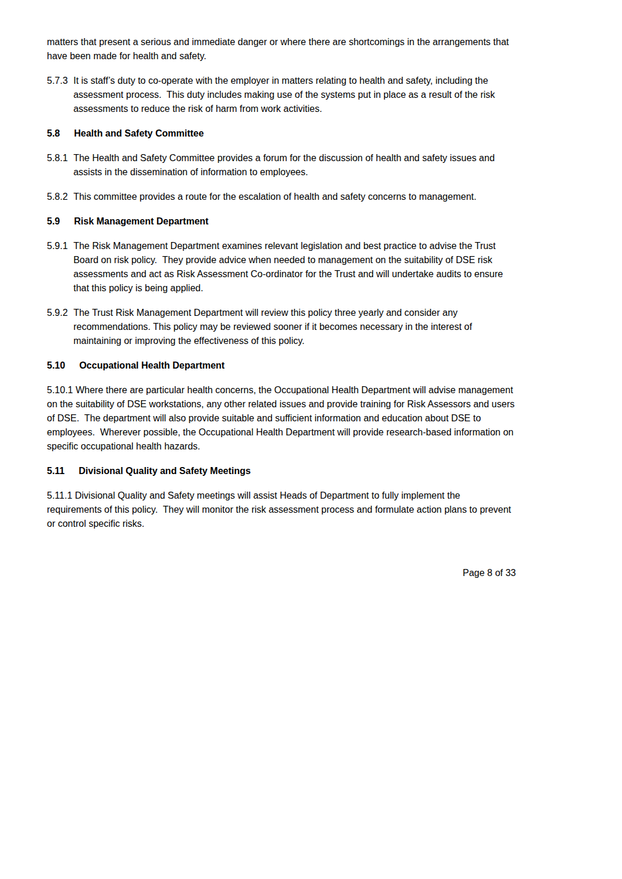matters that present a serious and immediate danger or where there are shortcomings in the arrangements that have been made for health and safety.
5.7.3 It is staff’s duty to co-operate with the employer in matters relating to health and safety, including the assessment process. This duty includes making use of the systems put in place as a result of the risk assessments to reduce the risk of harm from work activities.
5.8 Health and Safety Committee
5.8.1 The Health and Safety Committee provides a forum for the discussion of health and safety issues and assists in the dissemination of information to employees.
5.8.2 This committee provides a route for the escalation of health and safety concerns to management.
5.9 Risk Management Department
5.9.1 The Risk Management Department examines relevant legislation and best practice to advise the Trust Board on risk policy. They provide advice when needed to management on the suitability of DSE risk assessments and act as Risk Assessment Co-ordinator for the Trust and will undertake audits to ensure that this policy is being applied.
5.9.2 The Trust Risk Management Department will review this policy three yearly and consider any recommendations. This policy may be reviewed sooner if it becomes necessary in the interest of maintaining or improving the effectiveness of this policy.
5.10 Occupational Health Department
5.10.1 Where there are particular health concerns, the Occupational Health Department will advise management on the suitability of DSE workstations, any other related issues and provide training for Risk Assessors and users of DSE. The department will also provide suitable and sufficient information and education about DSE to employees. Wherever possible, the Occupational Health Department will provide research-based information on specific occupational health hazards.
5.11 Divisional Quality and Safety Meetings
5.11.1 Divisional Quality and Safety meetings will assist Heads of Department to fully implement the requirements of this policy. They will monitor the risk assessment process and formulate action plans to prevent or control specific risks.
Page 8 of 33